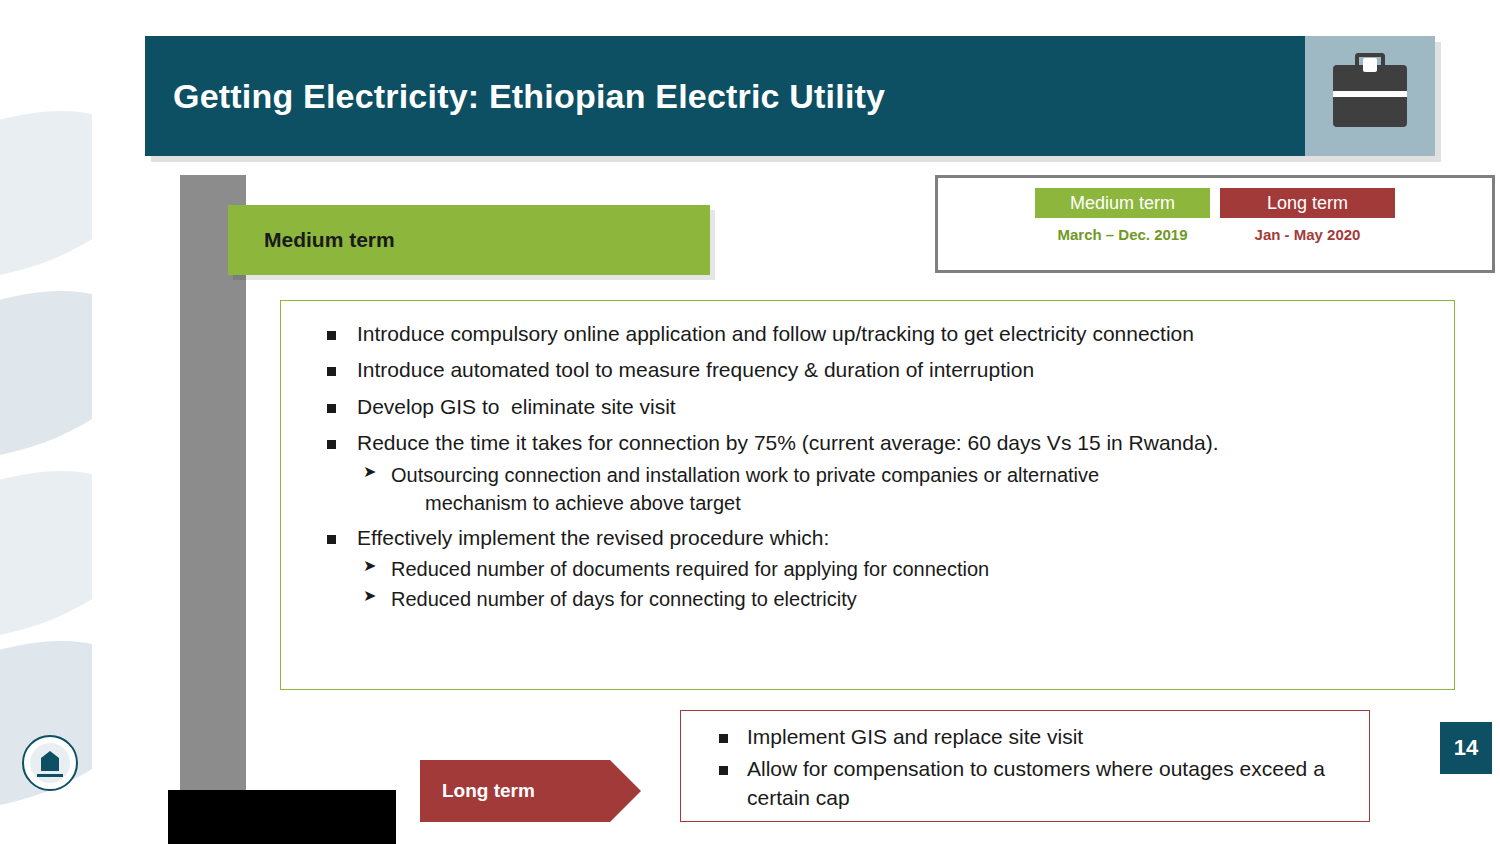Getting Electricity: Ethiopian Electric Utility
Medium term
Long term
March – Dec. 2019
Jan - May 2020
Medium term
Introduce compulsory online application and follow up/tracking to get electricity connection
Introduce automated tool to measure frequency & duration of interruption
Develop GIS to eliminate site visit
Reduce the time it takes for connection by 75% (current average: 60 days Vs 15 in Rwanda).
Outsourcing connection and installation work to private companies or alternative
mechanism to achieve above target
Effectively implement the revised procedure which:
Reduced number of documents required for applying for connection
Reduced number of days for connecting to electricity
Long term
Implement GIS and replace site visit
Allow for compensation to customers where outages exceed a certain cap
14